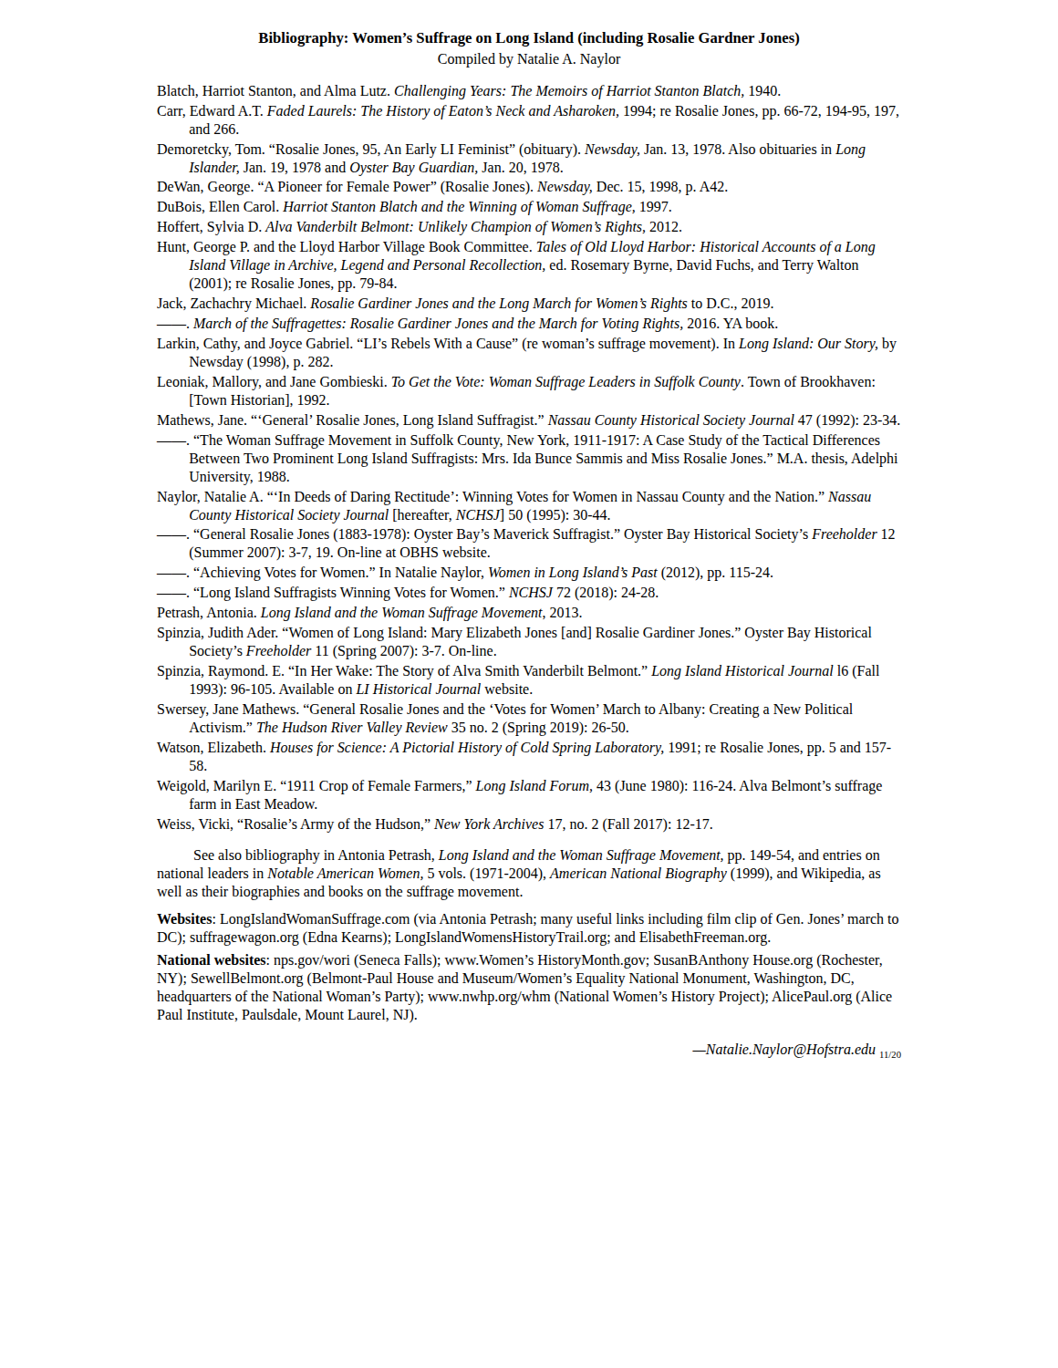Bibliography: Women’s Suffrage on Long Island (including Rosalie Gardner Jones)
Compiled by Natalie A. Naylor
Blatch, Harriot Stanton, and Alma Lutz. Challenging Years: The Memoirs of Harriot Stanton Blatch, 1940.
Carr, Edward A.T. Faded Laurels: The History of Eaton’s Neck and Asharoken, 1994; re Rosalie Jones, pp. 66-72, 194-95, 197, and 266.
Demoretcky, Tom. “Rosalie Jones, 95, An Early LI Feminist” (obituary). Newsday, Jan. 13, 1978. Also obituaries in Long Islander, Jan. 19, 1978 and Oyster Bay Guardian, Jan. 20, 1978.
DeWan, George. “A Pioneer for Female Power” (Rosalie Jones). Newsday, Dec. 15, 1998, p. A42.
DuBois, Ellen Carol. Harriot Stanton Blatch and the Winning of Woman Suffrage, 1997.
Hoffert, Sylvia D. Alva Vanderbilt Belmont: Unlikely Champion of Women’s Rights, 2012.
Hunt, George P. and the Lloyd Harbor Village Book Committee. Tales of Old Lloyd Harbor: Historical Accounts of a Long Island Village in Archive, Legend and Personal Recollection, ed. Rosemary Byrne, David Fuchs, and Terry Walton (2001); re Rosalie Jones, pp. 79-84.
Jack, Zachachry Michael. Rosalie Gardiner Jones and the Long March for Women’s Rights to D.C., 2019.
——. March of the Suffragettes: Rosalie Gardiner Jones and the March for Voting Rights, 2016. YA book.
Larkin, Cathy, and Joyce Gabriel. “LI’s Rebels With a Cause” (re woman’s suffrage movement). In Long Island: Our Story, by Newsday (1998), p. 282.
Leoniak, Mallory, and Jane Gombieski. To Get the Vote: Woman Suffrage Leaders in Suffolk County. Town of Brookhaven: [Town Historian], 1992.
Mathews, Jane. “‘General’ Rosalie Jones, Long Island Suffragist.” Nassau County Historical Society Journal 47 (1992): 23-34.
——. “The Woman Suffrage Movement in Suffolk County, New York, 1911-1917: A Case Study of the Tactical Differences Between Two Prominent Long Island Suffragists: Mrs. Ida Bunce Sammis and Miss Rosalie Jones.” M.A. thesis, Adelphi University, 1988.
Naylor, Natalie A. “‘In Deeds of Daring Rectitude’: Winning Votes for Women in Nassau County and the Nation.” Nassau County Historical Society Journal [hereafter, NCHSJ] 50 (1995): 30-44.
——. “General Rosalie Jones (1883-1978): Oyster Bay’s Maverick Suffragist.” Oyster Bay Historical Society’s Freeholder 12 (Summer 2007): 3-7, 19. On-line at OBHS website.
——. “Achieving Votes for Women.” In Natalie Naylor, Women in Long Island’s Past (2012), pp. 115-24.
——. “Long Island Suffragists Winning Votes for Women.” NCHSJ 72 (2018): 24-28.
Petrash, Antonia. Long Island and the Woman Suffrage Movement, 2013.
Spinzia, Judith Ader. “Women of Long Island: Mary Elizabeth Jones [and] Rosalie Gardiner Jones.” Oyster Bay Historical Society’s Freeholder 11 (Spring 2007): 3-7. On-line.
Spinzia, Raymond. E. “In Her Wake: The Story of Alva Smith Vanderbilt Belmont.” Long Island Historical Journal l6 (Fall 1993): 96-105. Available on LI Historical Journal website.
Swersey, Jane Mathews. “General Rosalie Jones and the ‘Votes for Women’ March to Albany: Creating a New Political Activism.” The Hudson River Valley Review 35 no. 2 (Spring 2019): 26-50.
Watson, Elizabeth. Houses for Science: A Pictorial History of Cold Spring Laboratory, 1991; re Rosalie Jones, pp. 5 and 157-58.
Weigold, Marilyn E. “1911 Crop of Female Farmers,” Long Island Forum, 43 (June 1980): 116-24. Alva Belmont’s suffrage farm in East Meadow.
Weiss, Vicki, “Rosalie’s Army of the Hudson,” New York Archives 17, no. 2 (Fall 2017): 12-17.
See also bibliography in Antonia Petrash, Long Island and the Woman Suffrage Movement, pp. 149-54, and entries on national leaders in Notable American Women, 5 vols. (1971-2004), American National Biography (1999), and Wikipedia, as well as their biographies and books on the suffrage movement.
Websites: LongIslandWomanSuffrage.com (via Antonia Petrash; many useful links including film clip of Gen. Jones’ march to DC); suffragewagon.org (Edna Kearns); LongIslandWomensHistoryTrail.org; and ElisabethFreeman.org.
National websites: nps.gov/wori (Seneca Falls); www.Women’s HistoryMonth.gov; SusanBAnthony House.org (Rochester, NY); SewellBelmont.org (Belmont-Paul House and Museum/Women’s Equality National Monument, Washington, DC, headquarters of the National Woman’s Party); www.nwhp.org/whm (National Women’s History Project); AlicePaul.org (Alice Paul Institute, Paulsdale, Mount Laurel, NJ).
—Natalie.Naylor@Hofstra.edu 11/20